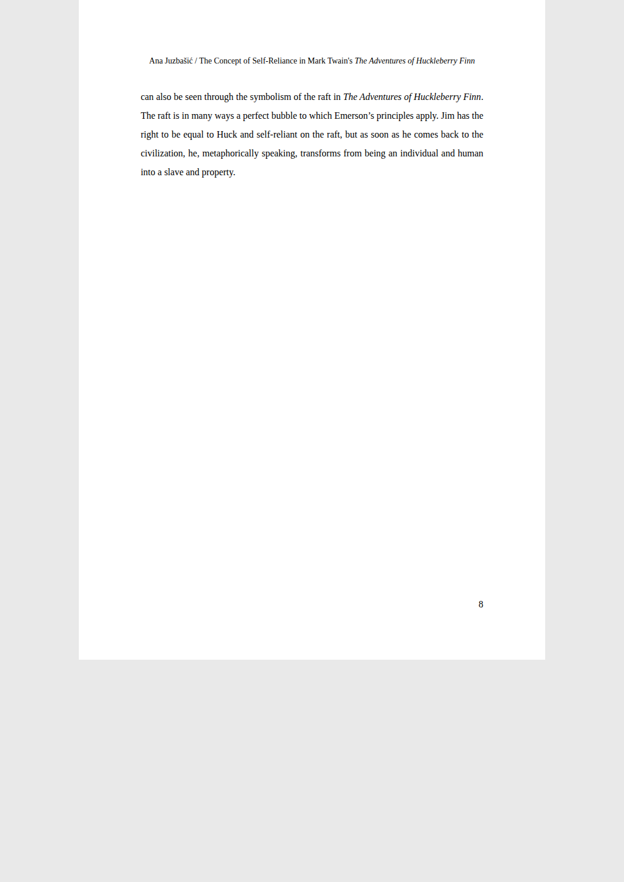Ana Juzbašić / The Concept of Self-Reliance in Mark Twain's The Adventures of Huckleberry Finn
can also be seen through the symbolism of the raft in The Adventures of Huckleberry Finn. The raft is in many ways a perfect bubble to which Emerson’s principles apply. Jim has the right to be equal to Huck and self-reliant on the raft, but as soon as he comes back to the civilization, he, metaphorically speaking, transforms from being an individual and human into a slave and property.
8